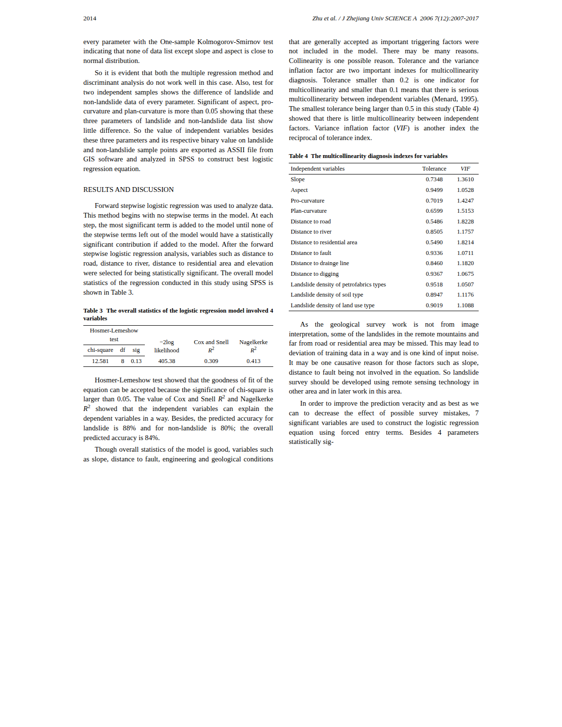2014 Zhu et al. / J Zhejiang Univ SCIENCE A 2006 7(12):2007-2017
every parameter with the One-sample Kolmogorov-Smirnov test indicating that none of data list except slope and aspect is close to normal distribution.
So it is evident that both the multiple regression method and discriminant analysis do not work well in this case. Also, test for two independent samples shows the difference of landslide and non-landslide data of every parameter. Significant of aspect, pro-curvature and plan-curvature is more than 0.05 showing that these three parameters of landslide and non-landslide data list show little difference. So the value of independent variables besides these three parameters and its respective binary value on landslide and non-landslide sample points are exported as ASSII file from GIS software and analyzed in SPSS to construct best logistic regression equation.
Results and discussion
Forward stepwise logistic regression was used to analyze data. This method begins with no stepwise terms in the model. At each step, the most significant term is added to the model until none of the stepwise terms left out of the model would have a statistically significant contribution if added to the model. After the forward stepwise logistic regression analysis, variables such as distance to road, distance to river, distance to residential area and elevation were selected for being statistically significant. The overall model statistics of the regression conducted in this study using SPSS is shown in Table 3.
Table 3 The overall statistics of the logistic regression model involved 4 variables
| Hosmer-Lemeshow test | −2log likelihood | Cox and Snell R 2 | Nagelkerke R 2 |
| --- | --- | --- | --- |
| chi-square | df | sig |
| 12.581 | 8 | 0.13 | 405.38 | 0.309 | 0.413 |
Hosmer-Lemeshow test showed that the goodness of fit of the equation can be accepted because the significance of chi-square is larger than 0.05. The value of Cox and Snell R2 and Nagelkerke R2 showed that the independent variables can explain the dependent variables in a way. Besides, the predicted accuracy for landslide is 88% and for non-landslide is 80%; the overall predicted accuracy is 84%.
Though overall statistics of the model is good, variables such as slope, distance to fault, engineering and geological conditions that are generally accepted as important triggering factors were not included in the model. There may be many reasons. Collinearity is one possible reason. Tolerance and the variance inflation factor are two important indexes for multicollinearity diagnosis. Tolerance smaller than 0.2 is one indicator for multicollinearity and smaller than 0.1 means that there is serious multicollinerarity between independent variables (Menard, 1995). The smallest tolerance being larger than 0.5 in this study (Table 4) showed that there is little multicollinearity between independent factors. Variance inflation factor (VIF) is another index the reciprocal of tolerance index.
Table 4 The multicollinearity diagnosis indexes for variables
| Independent variables | Tolerance | VIF |
| --- | --- | --- |
| Slope | 0.7348 | 1.3610 |
| Aspect | 0.9499 | 1.0528 |
| Pro-curvature | 0.7019 | 1.4247 |
| Plan-curvature | 0.6599 | 1.5153 |
| Distance to road | 0.5486 | 1.8228 |
| Distance to river | 0.8505 | 1.1757 |
| Distance to residential area | 0.5490 | 1.8214 |
| Distance to fault | 0.9336 | 1.0711 |
| Distance to drainge line | 0.8460 | 1.1820 |
| Distance to digging | 0.9367 | 1.0675 |
| Landslide density of petrofabrics types | 0.9518 | 1.0507 |
| Landslide density of soil type | 0.8947 | 1.1176 |
| Landslide density of land use type | 0.9019 | 1.1088 |
As the geological survey work is not from image interpretation, some of the landslides in the remote mountains and far from road or residential area may be missed. This may lead to deviation of training data in a way and is one kind of input noise. It may be one causative reason for those factors such as slope, distance to fault being not involved in the equation. So landslide survey should be developed using remote sensing technology in other area and in later work in this area.
In order to improve the prediction veracity and as best as we can to decrease the effect of possible survey mistakes, 7 significant variables are used to construct the logistic regression equation using forced entry terms. Besides 4 parameters statistically sig-